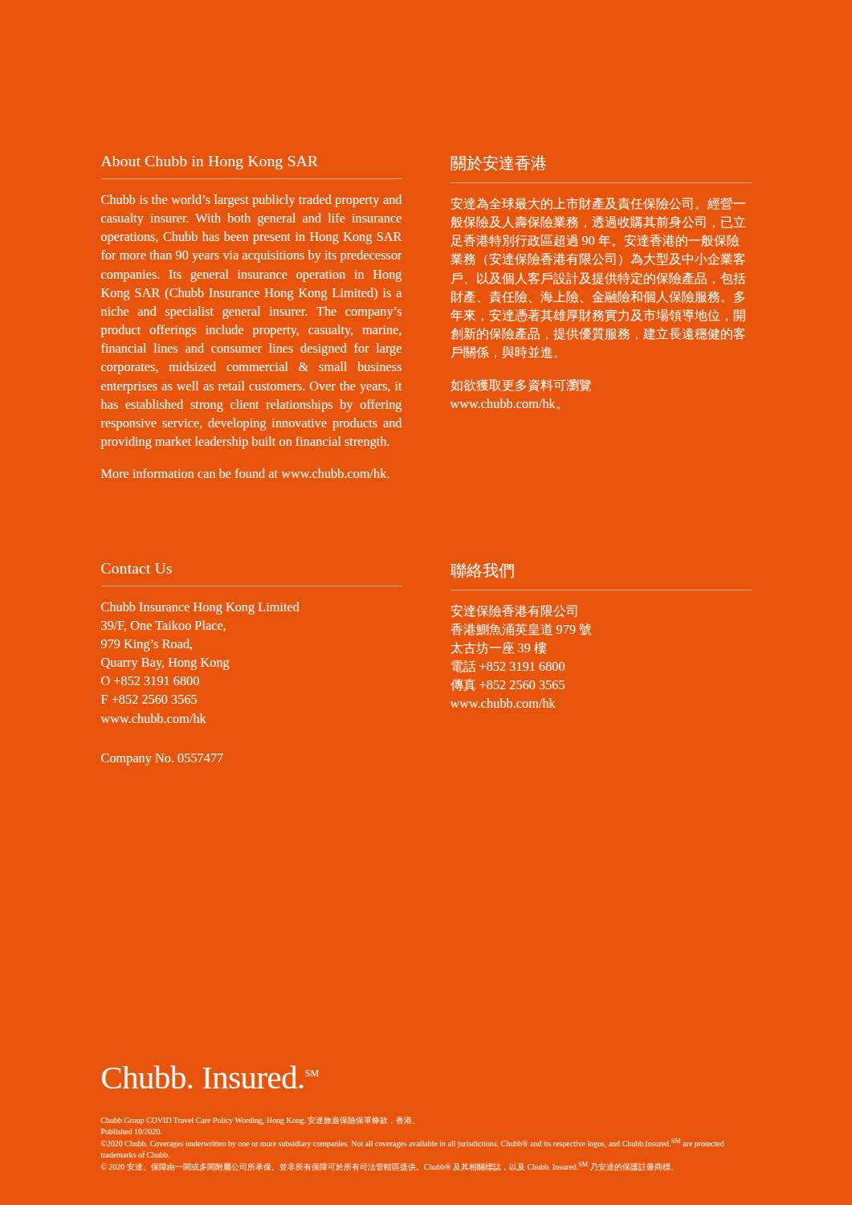About Chubb in Hong Kong SAR
Chubb is the world’s largest publicly traded property and casualty insurer. With both general and life insurance operations, Chubb has been present in Hong Kong SAR for more than 90 years via acquisitions by its predecessor companies. Its general insurance operation in Hong Kong SAR (Chubb Insurance Hong Kong Limited) is a niche and specialist general insurer. The company’s product offerings include property, casualty, marine, financial lines and consumer lines designed for large corporates, midsized commercial & small business enterprises as well as retail customers. Over the years, it has established strong client relationships by offering responsive service, developing innovative products and providing market leadership built on financial strength.
More information can be found at www.chubb.com/hk.
關於安達香港
安達為全球最大的上市財產及責任保險公司。經營一般保險及人壽保險業務，透過收購其前身公司，已立足香港特別行政區超過 90 年。安達香港的一般保險業務（安達保險香港有限公司）為大型及中小企業客戶、以及個人客戶設計及提供特定的保險產品，包括財產、責任險、海上險、金融險和個人保險服務。多年來，安達憑著其雄厚財務實力及市場領導地位，開創新的保險產品，提供優質服務，建立長遠穩健的客戶關係，與時並進。
如欲獲取更多資料可瀏覽
www.chubb.com/hk。
Contact Us
Chubb Insurance Hong Kong Limited
39/F, One Taikoo Place,
979 King’s Road,
Quarry Bay, Hong Kong
O +852 3191 6800
F +852 2560 3565
www.chubb.com/hk
Company No. 0557477
聯絡我們
安達保險香港有限公司
香港鰂魚涌英皇道 979 號
太古坊一座 39 樓
電話 +852 3191 6800
傳真 +852 2560 3565
www.chubb.com/hk
Chubb. Insured.SM
Chubb Group COVID Travel Care Policy Wording, Hong Kong. 安達旅遊保險保單條款，香港。
Published 10/2020.
©2020 Chubb. Coverages underwritten by one or more subsidiary companies. Not all coverages available in all jurisdictions. Chubb® and its respective logos, and Chubb.Insured.SM are protected trademarks of Chubb.
© 2020 安達。保障由一間或多間附屬公司所承保。並非所有保障可於所有司法管轄區提供。Chubb® 及其相關標誌，以及 Chubb. Insured.SM 乃安達的保護註冊商標。